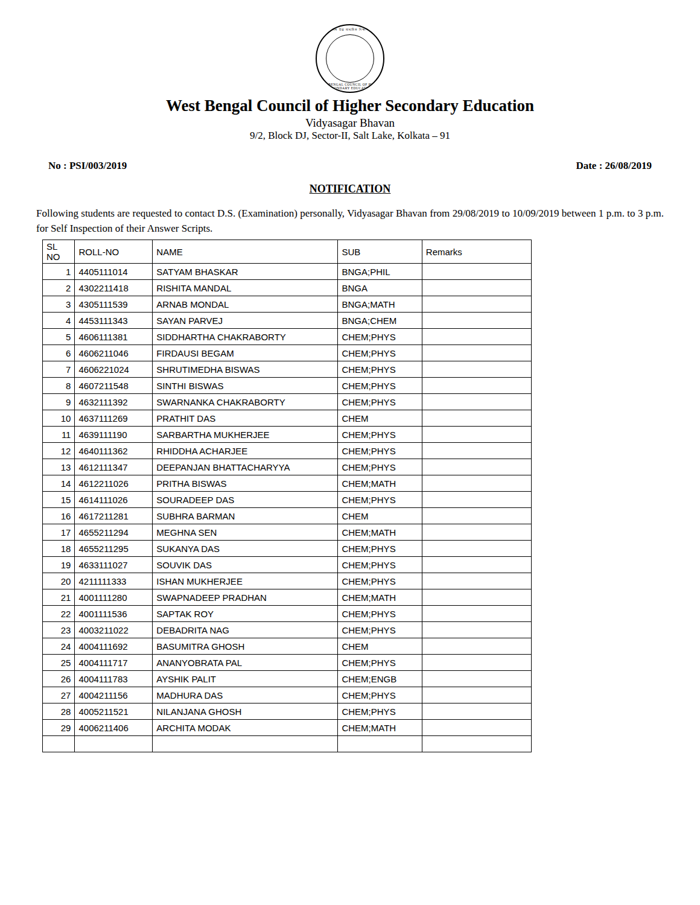পশ্চিমবঙ্গ উচ্চ মাধ্যমিক শিক্ষা সংসদ
WEST BENGAL COUNCIL OF HIGHER SECONDARY EDUCATION
West Bengal Council of Higher Secondary Education
Vidyasagar Bhavan
9/2, Block DJ, Sector-II, Salt Lake, Kolkata – 91
No : PSI/003/2019 Date : 26/08/2019
NOTIFICATION
Following students are requested to contact D.S. (Examination) personally, Vidyasagar Bhavan from 29/08/2019 to 10/09/2019 between 1 p.m. to 3 p.m. for Self Inspection of their Answer Scripts.
| SL NO | ROLL-NO | NAME | SUB | Remarks |
| --- | --- | --- | --- | --- |
| 1 | 4405111014 | SATYAM BHASKAR | BNGA;PHIL | |
| 2 | 4302211418 | RISHITA MANDAL | BNGA | |
| 3 | 4305111539 | ARNAB MONDAL | BNGA;MATH | |
| 4 | 4453111343 | SAYAN PARVEJ | BNGA;CHEM | |
| 5 | 4606111381 | SIDDHARTHA CHAKRABORTY | CHEM;PHYS | |
| 6 | 4606211046 | FIRDAUSI BEGAM | CHEM;PHYS | |
| 7 | 4606221024 | SHRUTIMEDHA BISWAS | CHEM;PHYS | |
| 8 | 4607211548 | SINTHI BISWAS | CHEM;PHYS | |
| 9 | 4632111392 | SWARNANKA CHAKRABORTY | CHEM;PHYS | |
| 10 | 4637111269 | PRATHIT DAS | CHEM | |
| 11 | 4639111190 | SARBARTHA MUKHERJEE | CHEM;PHYS | |
| 12 | 4640111362 | RHIDDHA ACHARJEE | CHEM;PHYS | |
| 13 | 4612111347 | DEEPANJAN BHATTACHARYYA | CHEM;PHYS | |
| 14 | 4612211026 | PRITHA BISWAS | CHEM;MATH | |
| 15 | 4614111026 | SOURADEEP DAS | CHEM;PHYS | |
| 16 | 4617211281 | SUBHRA BARMAN | CHEM | |
| 17 | 4655211294 | MEGHNA SEN | CHEM;MATH | |
| 18 | 4655211295 | SUKANYA DAS | CHEM;PHYS | |
| 19 | 4633111027 | SOUVIK DAS | CHEM;PHYS | |
| 20 | 4211111333 | ISHAN MUKHERJEE | CHEM;PHYS | |
| 21 | 4001111280 | SWAPNADEEP PRADHAN | CHEM;MATH | |
| 22 | 4001111536 | SAPTAK ROY | CHEM;PHYS | |
| 23 | 4003211022 | DEBADRITA NAG | CHEM;PHYS | |
| 24 | 4004111692 | BASUMITRA GHOSH | CHEM | |
| 25 | 4004111717 | ANANYOBRATA PAL | CHEM;PHYS | |
| 26 | 4004111783 | AYSHIK PALIT | CHEM;ENGB | |
| 27 | 4004211156 | MADHURA DAS | CHEM;PHYS | |
| 28 | 4005211521 | NILANJANA GHOSH | CHEM;PHYS | |
| 29 | 4006211406 | ARCHITA MODAK | CHEM;MATH | |